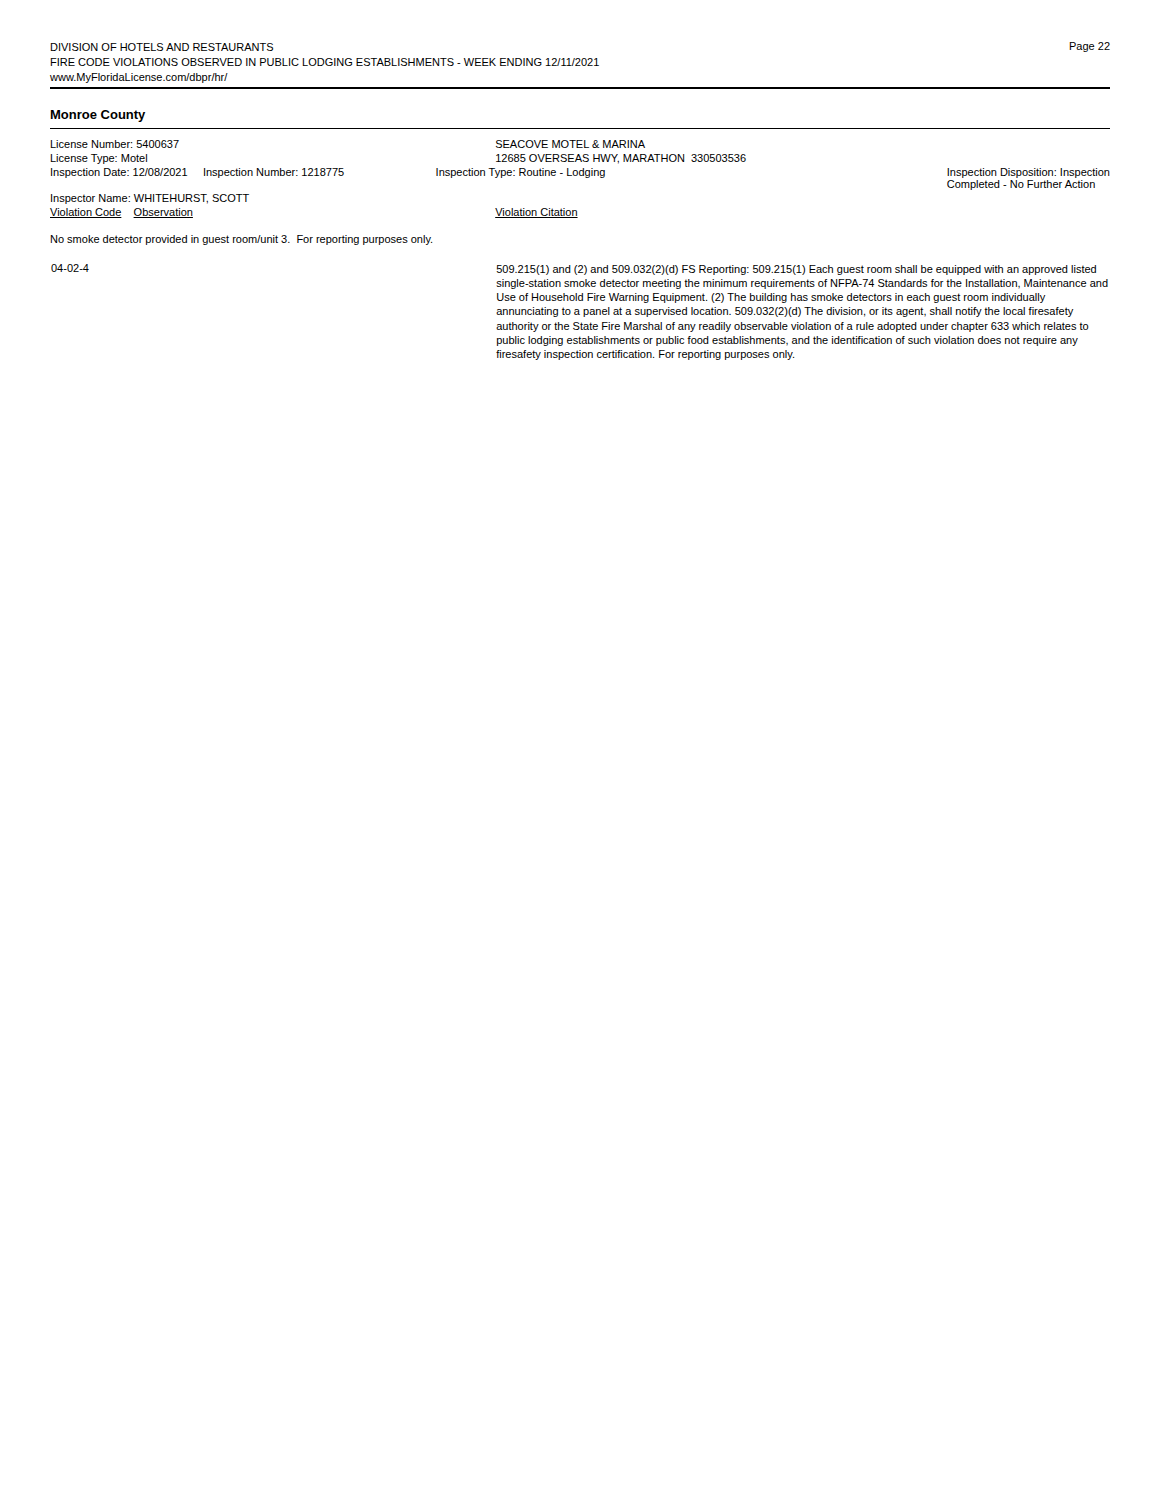Page 22
DIVISION OF HOTELS AND RESTAURANTS
FIRE CODE VIOLATIONS OBSERVED IN PUBLIC LODGING ESTABLISHMENTS - WEEK ENDING 12/11/2021
www.MyFloridaLicense.com/dbpr/hr/
Monroe County
| License Number: 5400637 | SEACOVE MOTEL & MARINA |
| License Type: Motel | 12685 OVERSEAS HWY, MARATHON 330503536 |
| Inspection Date: 12/08/2021 Inspection Number: 1218775 | Inspection Type: Routine - Lodging | Inspection Disposition: Inspection Completed - No Further Action |
| Inspector Name: WHITEHURST, SCOTT | | |
| Violation Code Observation | Violation Citation |
No smoke detector provided in guest room/unit 3. For reporting purposes only.
| 04-02-4 | 509.215(1) and (2) and 509.032(2)(d) FS Reporting: 509.215(1) Each guest room shall be equipped with an approved listed single-station smoke detector meeting the minimum requirements of NFPA-74 Standards for the Installation, Maintenance and Use of Household Fire Warning Equipment. (2) The building has smoke detectors in each guest room individually annunciating to a panel at a supervised location. 509.032(2)(d) The division, or its agent, shall notify the local firesafety authority or the State Fire Marshal of any readily observable violation of a rule adopted under chapter 633 which relates to public lodging establishments or public food establishments, and the identification of such violation does not require any firesafety inspection certification. For reporting purposes only. |